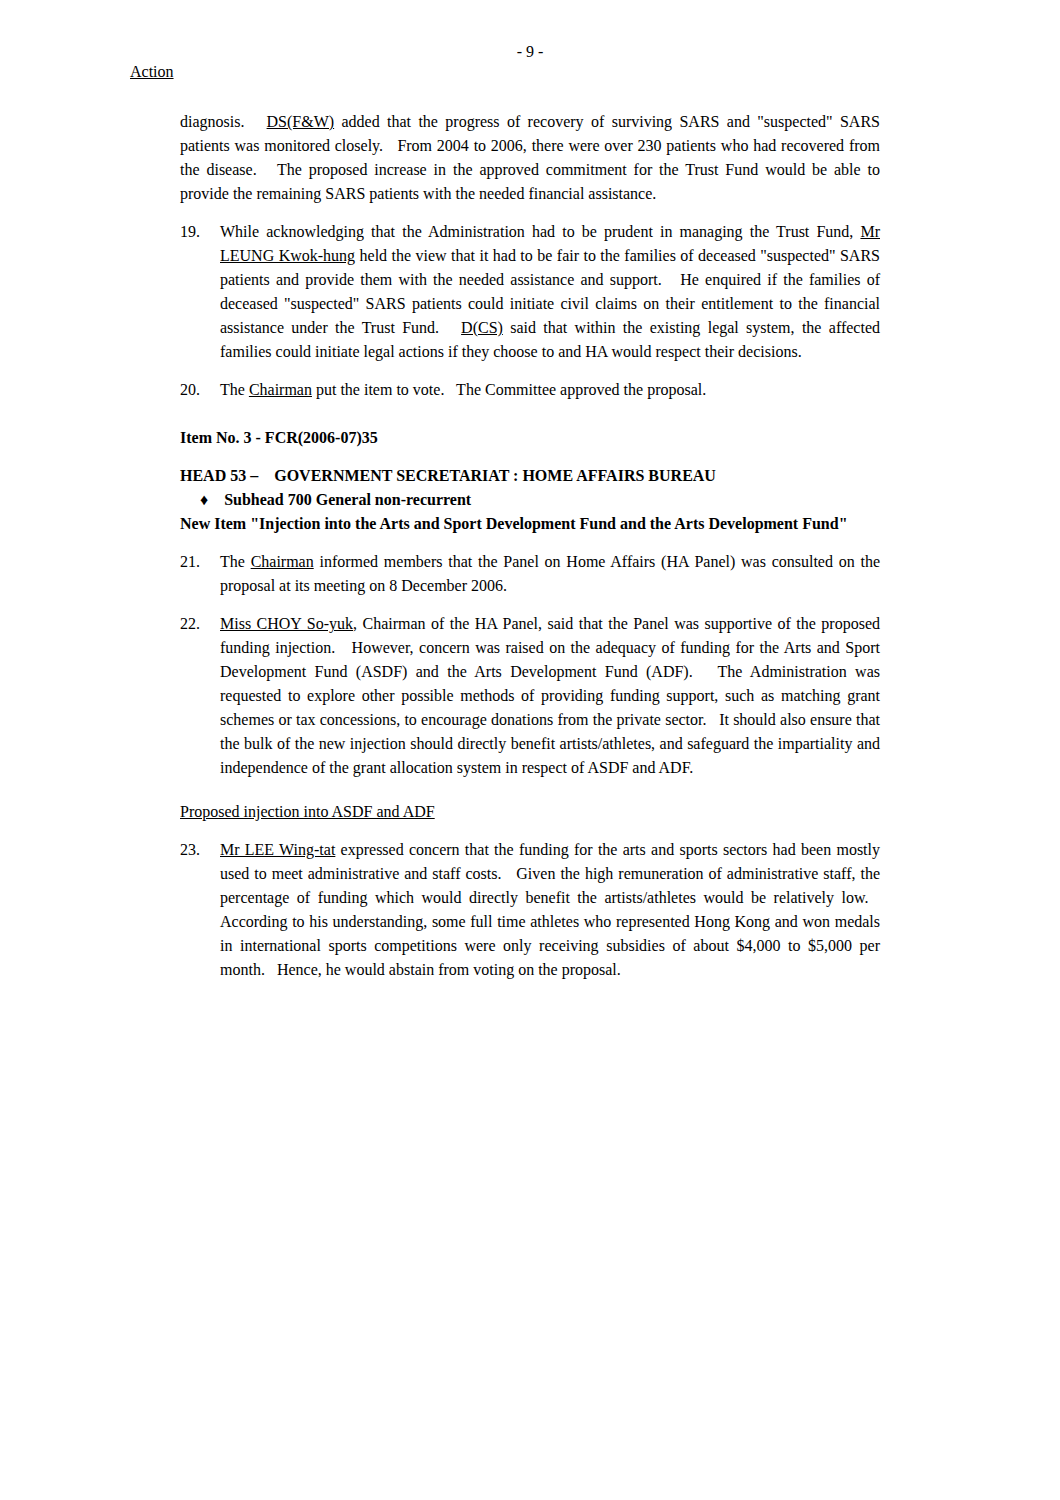Action
- 9 -
diagnosis. DS(F&W) added that the progress of recovery of surviving SARS and "suspected" SARS patients was monitored closely. From 2004 to 2006, there were over 230 patients who had recovered from the disease. The proposed increase in the approved commitment for the Trust Fund would be able to provide the remaining SARS patients with the needed financial assistance.
19.
While acknowledging that the Administration had to be prudent in managing the Trust Fund, Mr LEUNG Kwok-hung held the view that it had to be fair to the families of deceased "suspected" SARS patients and provide them with the needed assistance and support. He enquired if the families of deceased "suspected" SARS patients could initiate civil claims on their entitlement to the financial assistance under the Trust Fund. D(CS) said that within the existing legal system, the affected families could initiate legal actions if they choose to and HA would respect their decisions.
20.
The Chairman put the item to vote. The Committee approved the proposal.
Item No. 3 - FCR(2006-07)35
HEAD 53 – GOVERNMENT SECRETARIAT : HOME AFFAIRS BUREAU
♦ Subhead 700 General non-recurrent
New Item "Injection into the Arts and Sport Development Fund and the Arts Development Fund"
21.
The Chairman informed members that the Panel on Home Affairs (HA Panel) was consulted on the proposal at its meeting on 8 December 2006.
22.
Miss CHOY So-yuk, Chairman of the HA Panel, said that the Panel was supportive of the proposed funding injection. However, concern was raised on the adequacy of funding for the Arts and Sport Development Fund (ASDF) and the Arts Development Fund (ADF). The Administration was requested to explore other possible methods of providing funding support, such as matching grant schemes or tax concessions, to encourage donations from the private sector. It should also ensure that the bulk of the new injection should directly benefit artists/athletes, and safeguard the impartiality and independence of the grant allocation system in respect of ASDF and ADF.
Proposed injection into ASDF and ADF
23.
Mr LEE Wing-tat expressed concern that the funding for the arts and sports sectors had been mostly used to meet administrative and staff costs. Given the high remuneration of administrative staff, the percentage of funding which would directly benefit the artists/athletes would be relatively low. According to his understanding, some full time athletes who represented Hong Kong and won medals in international sports competitions were only receiving subsidies of about $4,000 to $5,000 per month. Hence, he would abstain from voting on the proposal.